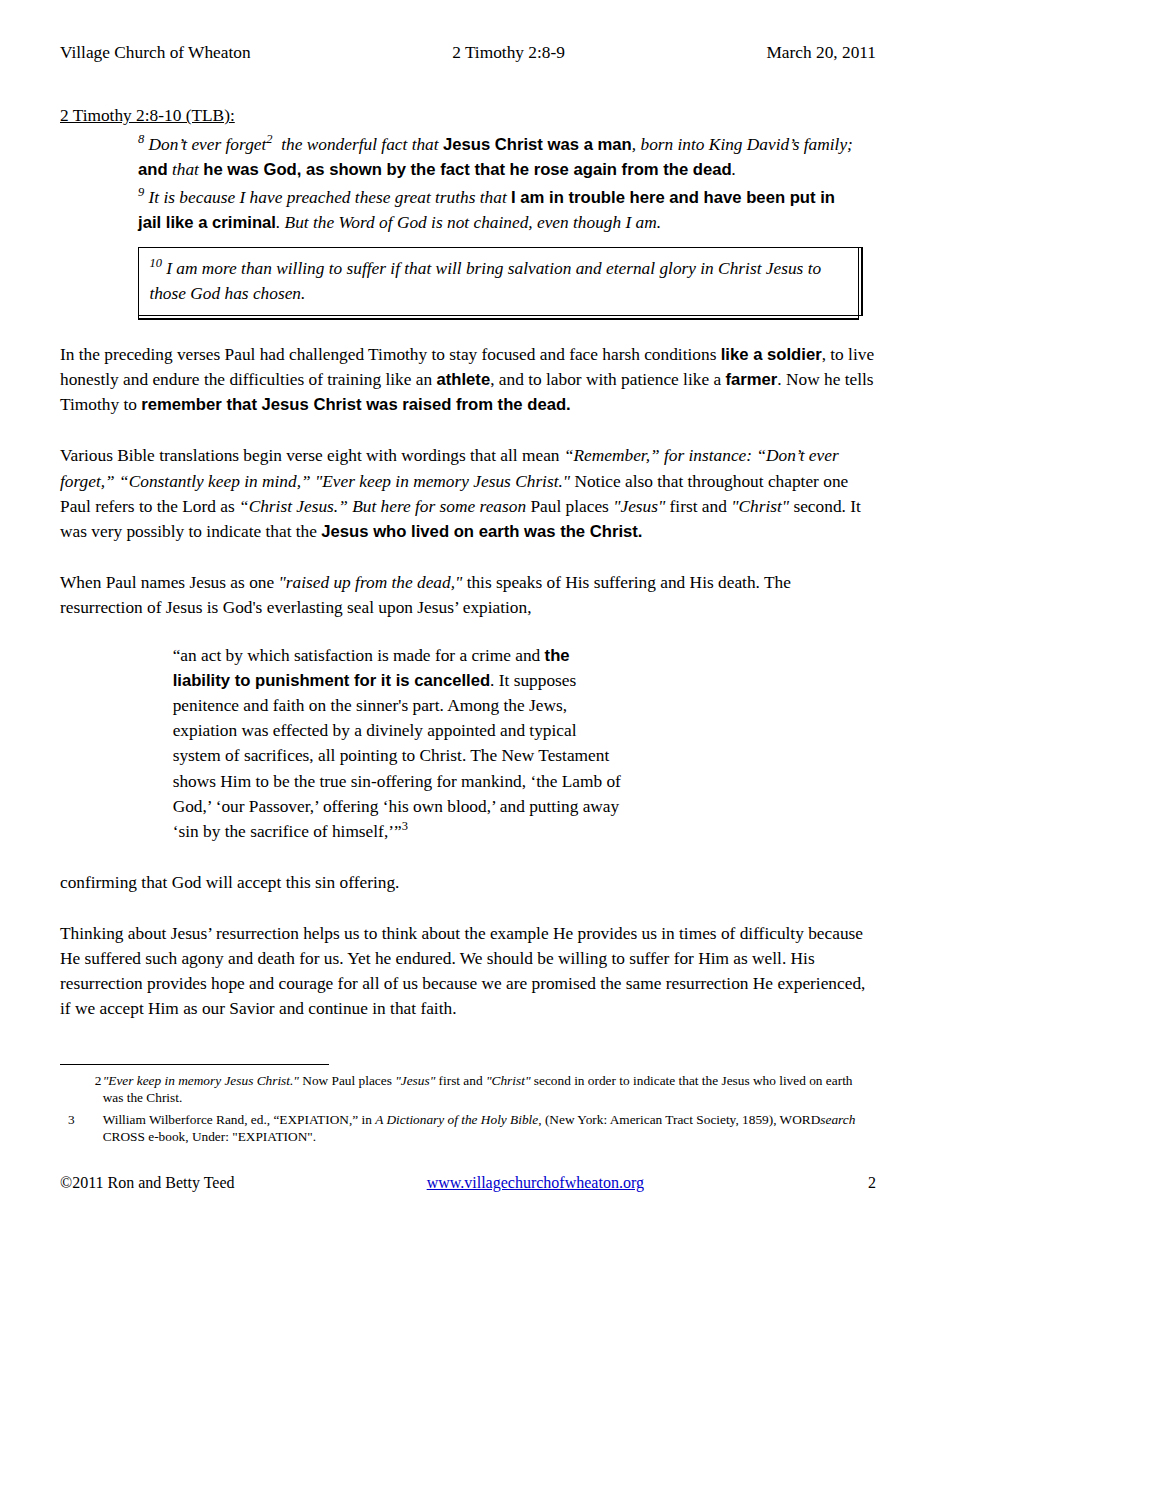Village Church of Wheaton 2 Timothy 2:8-9 March 20, 2011
2 Timothy 2:8-10 (TLB):
8 Don’t ever forget2 the wonderful fact that Jesus Christ was a man, born into King David’s family; and that he was God, as shown by the fact that he rose again from the dead.
9 It is because I have preached these great truths that I am in trouble here and have been put in jail like a criminal. But the Word of God is not chained, even though I am.
10 I am more than willing to suffer if that will bring salvation and eternal glory in Christ Jesus to those God has chosen.
In the preceding verses Paul had challenged Timothy to stay focused and face harsh conditions like a soldier, to live honestly and endure the difficulties of training like an athlete, and to labor with patience like a farmer. Now he tells Timothy to remember that Jesus Christ was raised from the dead.
Various Bible translations begin verse eight with wordings that all mean “Remember,” for instance: “Don’t ever forget,” “Constantly keep in mind,” "Ever keep in memory Jesus Christ." Notice also that throughout chapter one Paul refers to the Lord as “Christ Jesus.” But here for some reason Paul places "Jesus" first and "Christ" second. It was very possibly to indicate that the Jesus who lived on earth was the Christ.
When Paul names Jesus as one "raised up from the dead," this speaks of His suffering and His death. The resurrection of Jesus is God's everlasting seal upon Jesus’ expiation,
“an act by which satisfaction is made for a crime and the liability to punishment for it is cancelled. It supposes penitence and faith on the sinner's part. Among the Jews, expiation was effected by a divinely appointed and typical system of sacrifices, all pointing to Christ. The New Testament shows Him to be the true sin-offering for mankind, ‘the Lamb of God,’ ‘our Passover,’ offering ‘his own blood,’ and putting away ‘sin by the sacrifice of himself,’”3
confirming that God will accept this sin offering.
Thinking about Jesus’ resurrection helps us to think about the example He provides us in times of difficulty because He suffered such agony and death for us. Yet he endured. We should be willing to suffer for Him as well. His resurrection provides hope and courage for all of us because we are promised the same resurrection He experienced, if we accept Him as our Savior and continue in that faith.
2
"Ever keep in memory Jesus Christ." Now Paul places "Jesus" first and "Christ" second in order to indicate that the Jesus who lived on earth was the Christ.
3
William Wilberforce Rand, ed., “EXPIATION,” in A Dictionary of the Holy Bible, (New York: American Tract Society, 1859), WORDsearch CROSS e-book, Under: "EXPIATION".
©2011 Ron and Betty Teed www.villagechurchofwheaton.org 2